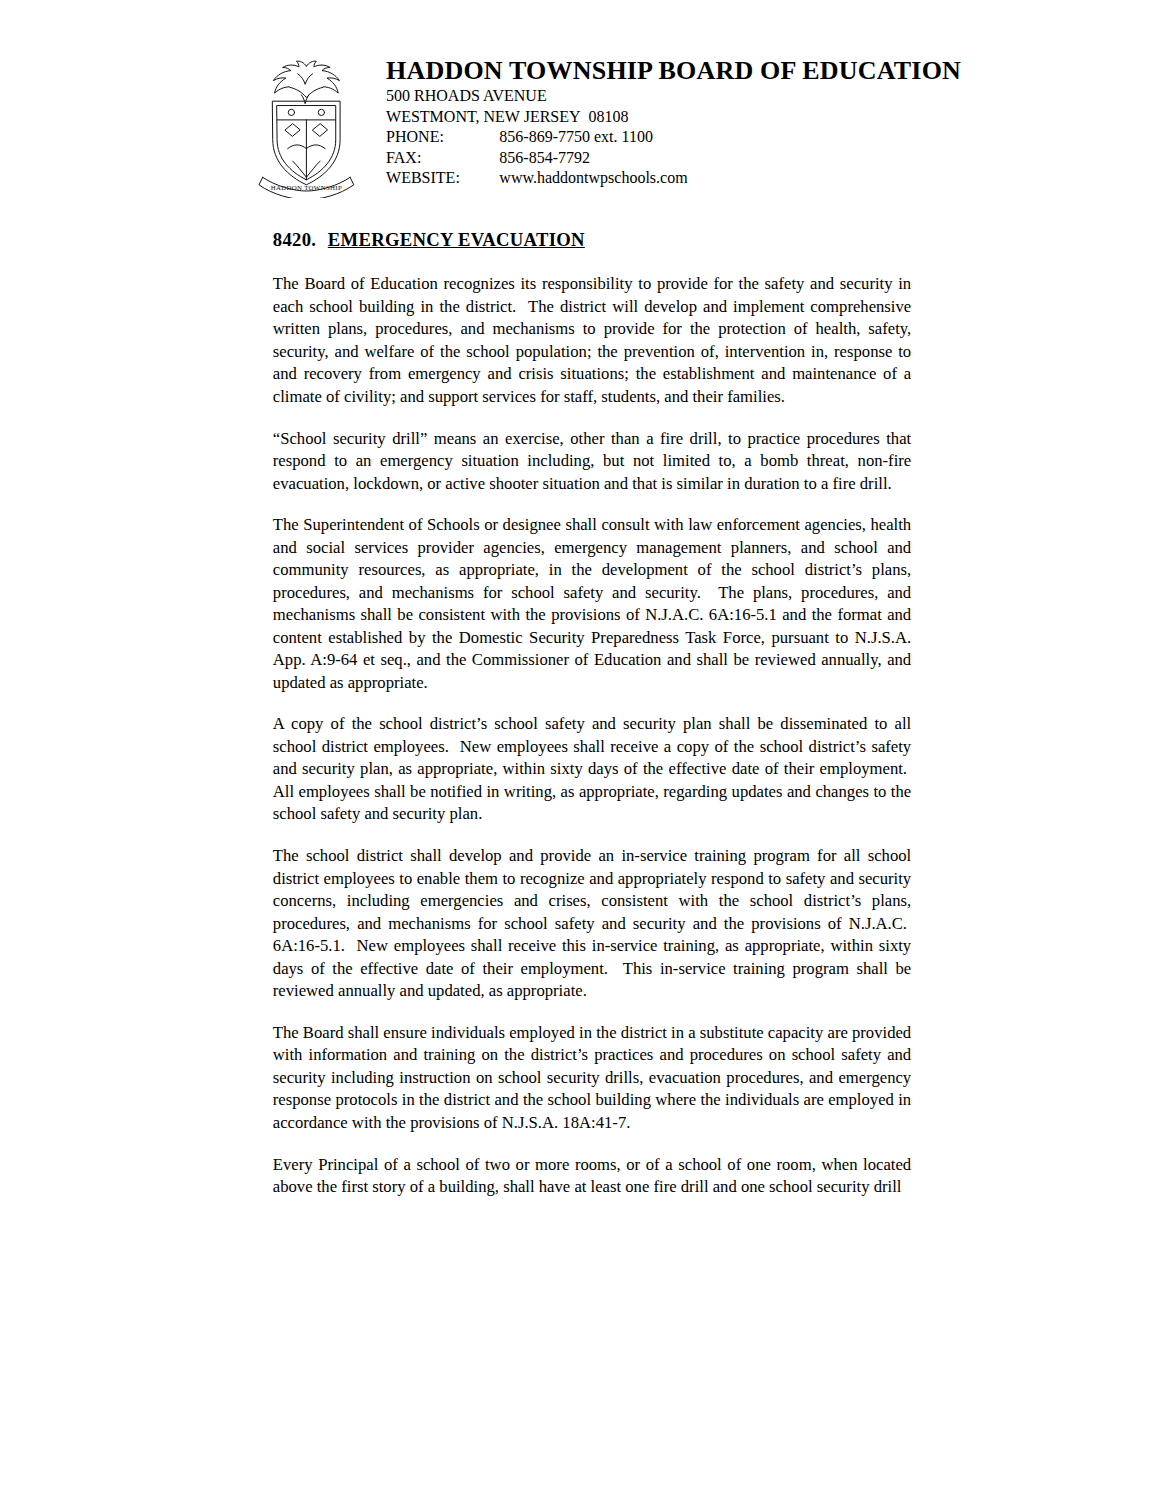HADDON TOWNSHIP
HADDON TOWNSHIP BOARD OF EDUCATION
500 RHOADS AVENUE
WESTMONT, NEW JERSEY 08108
PHONE: 856-869-7750 ext. 1100
FAX: 856-854-7792
WEBSITE: www.haddontwpschools.com
8420. EMERGENCY EVACUATION
The Board of Education recognizes its responsibility to provide for the safety and security in each school building in the district. The district will develop and implement comprehensive written plans, procedures, and mechanisms to provide for the protection of health, safety, security, and welfare of the school population; the prevention of, intervention in, response to and recovery from emergency and crisis situations; the establishment and maintenance of a climate of civility; and support services for staff, students, and their families.
“School security drill” means an exercise, other than a fire drill, to practice procedures that respond to an emergency situation including, but not limited to, a bomb threat, non-fire evacuation, lockdown, or active shooter situation and that is similar in duration to a fire drill.
The Superintendent of Schools or designee shall consult with law enforcement agencies, health and social services provider agencies, emergency management planners, and school and community resources, as appropriate, in the development of the school district’s plans, procedures, and mechanisms for school safety and security. The plans, procedures, and mechanisms shall be consistent with the provisions of N.J.A.C. 6A:16-5.1 and the format and content established by the Domestic Security Preparedness Task Force, pursuant to N.J.S.A. App. A:9-64 et seq., and the Commissioner of Education and shall be reviewed annually, and updated as appropriate.
A copy of the school district’s school safety and security plan shall be disseminated to all school district employees. New employees shall receive a copy of the school district’s safety and security plan, as appropriate, within sixty days of the effective date of their employment. All employees shall be notified in writing, as appropriate, regarding updates and changes to the school safety and security plan.
The school district shall develop and provide an in-service training program for all school district employees to enable them to recognize and appropriately respond to safety and security concerns, including emergencies and crises, consistent with the school district’s plans, procedures, and mechanisms for school safety and security and the provisions of N.J.A.C. 6A:16-5.1. New employees shall receive this in-service training, as appropriate, within sixty days of the effective date of their employment. This in-service training program shall be reviewed annually and updated, as appropriate.
The Board shall ensure individuals employed in the district in a substitute capacity are provided with information and training on the district’s practices and procedures on school safety and security including instruction on school security drills, evacuation procedures, and emergency response protocols in the district and the school building where the individuals are employed in accordance with the provisions of N.J.S.A. 18A:41-7.
Every Principal of a school of two or more rooms, or of a school of one room, when located above the first story of a building, shall have at least one fire drill and one school security drill